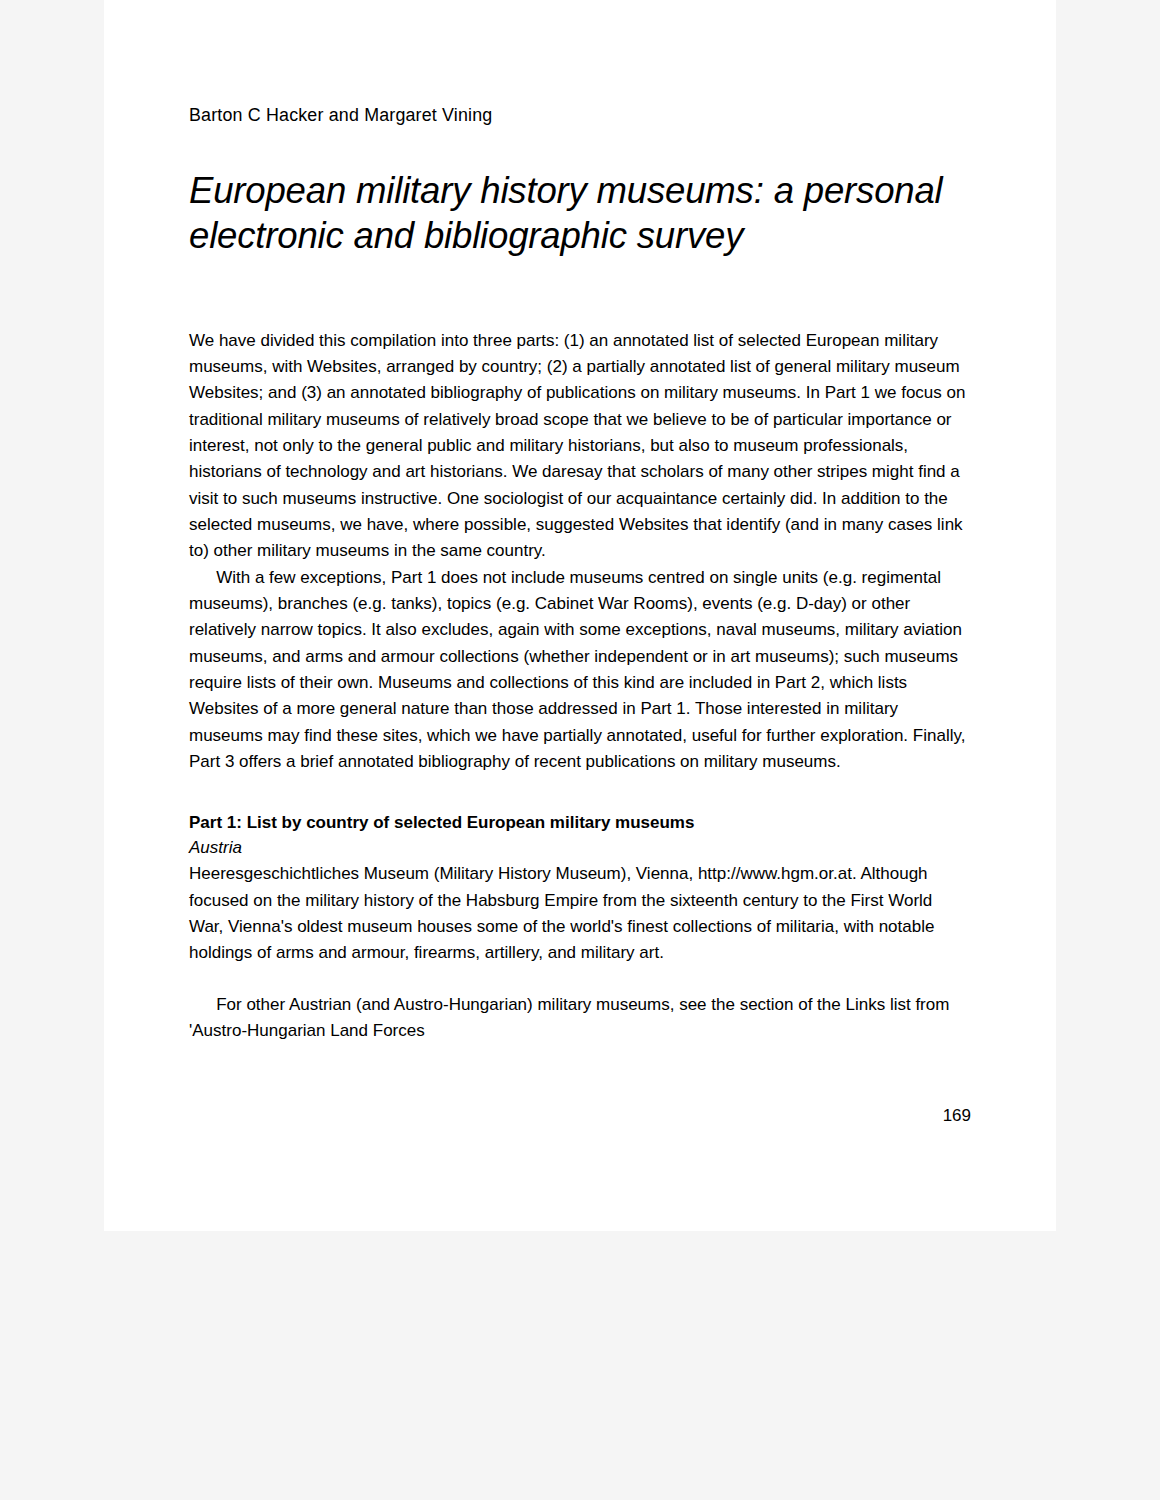Barton C Hacker and Margaret Vining
European military history museums: a personal electronic and bibliographic survey
We have divided this compilation into three parts: (1) an annotated list of selected European military museums, with Websites, arranged by country; (2) a partially annotated list of general military museum Websites; and (3) an annotated bibliography of publications on military museums. In Part 1 we focus on traditional military museums of relatively broad scope that we believe to be of particular importance or interest, not only to the general public and military historians, but also to museum professionals, historians of technology and art historians. We daresay that scholars of many other stripes might find a visit to such museums instructive. One sociologist of our acquaintance certainly did. In addition to the selected museums, we have, where possible, suggested Websites that identify (and in many cases link to) other military museums in the same country.
With a few exceptions, Part 1 does not include museums centred on single units (e.g. regimental museums), branches (e.g. tanks), topics (e.g. Cabinet War Rooms), events (e.g. D-day) or other relatively narrow topics. It also excludes, again with some exceptions, naval museums, military aviation museums, and arms and armour collections (whether independent or in art museums); such museums require lists of their own. Museums and collections of this kind are included in Part 2, which lists Websites of a more general nature than those addressed in Part 1. Those interested in military museums may find these sites, which we have partially annotated, useful for further exploration. Finally, Part 3 offers a brief annotated bibliography of recent publications on military museums.
Part 1: List by country of selected European military museums
Austria
Heeresgeschichtliches Museum (Military History Museum), Vienna, http://www.hgm.or.at. Although focused on the military history of the Habsburg Empire from the sixteenth century to the First World War, Vienna's oldest museum houses some of the world's finest collections of militaria, with notable holdings of arms and armour, firearms, artillery, and military art.
For other Austrian (and Austro-Hungarian) military museums, see the section of the Links list from 'Austro-Hungarian Land Forces
169